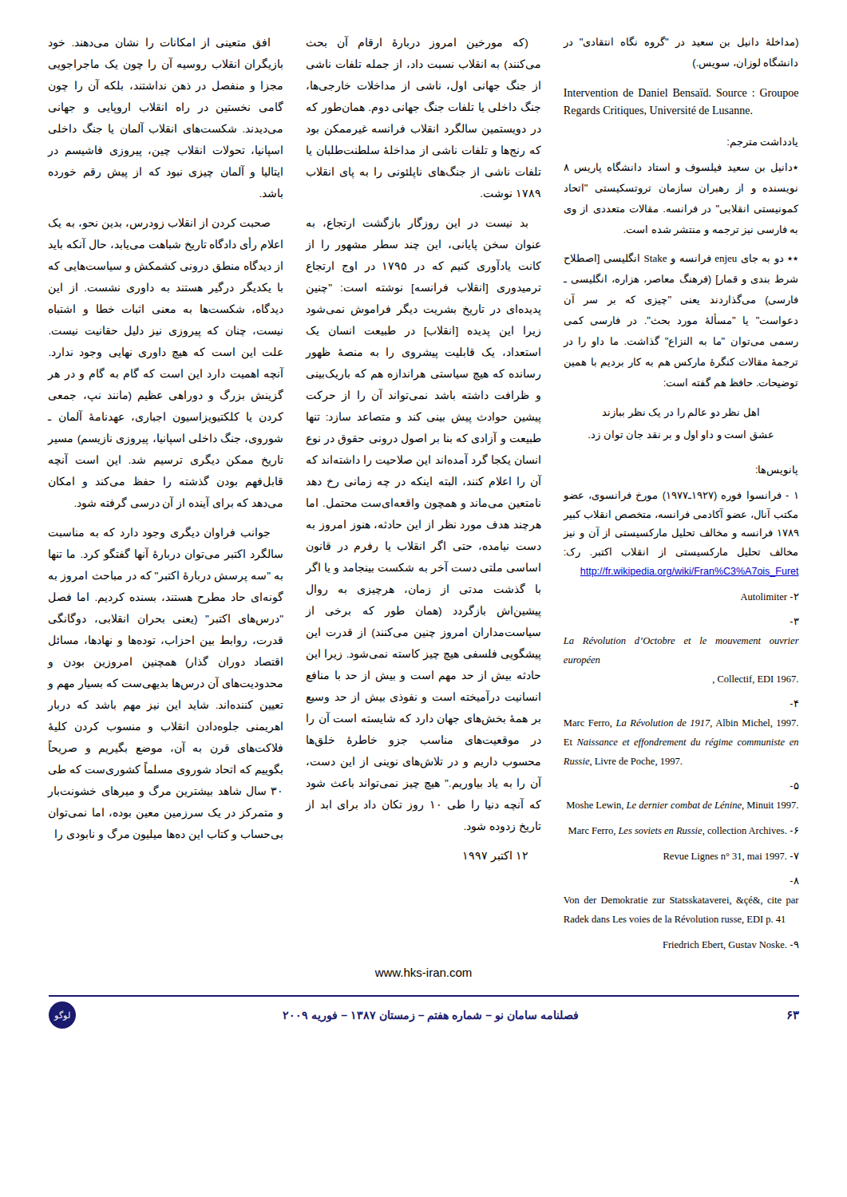(مداخلهٔ دانیل بن سعید در "گروه نگاه انتقادی" در دانشگاه لوزان، سویس.)
Intervention de Daniel Bensaïd. Source : Groupoe Regards Critiques, Université de Lusanne.
یادداشت مترجم:
٭دانیل بن سعید فیلسوف و استاد دانشگاه پاریس ۸ نویسنده و از رهبران سازمان تروتسکیستی "اتحاد کمونیستی انقلابی" در فرانسه. مقالات متعددی از وی به فارسی نیز ترجمه و منتشر شده است.
٭٭ دو به جای enjeu فرانسه و Stake انگلیسی [اصطلاح شرط بندی و قمار] (فرهنگ معاصر، هزاره، انگلیسی ـ فارسی) می‌گذاردند یعنی "چیزی که بر سر آن دعواست" یا "مسألهٔ مورد بحث". در فارسی کمی رسمی می‌توان "ما به النزاع" گذاشت. ما داو را در ترجمهٔ مقالات کنگرهٔ مارکس هم به کار بردیم با همین توضیحات. حافظ هم گفته است:
اهل نظر دو عالم را در یک نظر ببازند
عشق است و داو اول و بر نقد جان توان زد.
پانویس‌ها:
۱ - فرانسوا فوره (۱۹۲۷ـ۱۹۷۷) مورخ فرانسوی، عضو مکتب آنال، عضو آکادمی فرانسه، متخصص انقلاب کبیر ۱۷۸۹ فرانسه و مخالف تحلیل مارکسیستی از آن و نیز مخالف تحلیل مارکسیستی از انقلاب اکتبر. رک: http://fr.wikipedia.org/wiki/Fran%C3%A7ois_Furet
۲- Autolimiter
۳- La Révolution d’Octobre et le mouvement ouvrier européen, Collectif, EDI 1967.
۴- Marc Ferro, La Révolution de 1917, Albin Michel, 1997. Et Naissance et effondrement du régime communiste en Russie, Livre de Poche, 1997.
۵- Moshe Lewin, Le dernier combat de Lénine, Minuit 1997.
۶- Marc Ferro, Les soviets en Russie, collection Archives.
۷- Revue Lignes n° 31, mai 1997.
۸- Von der Demokratie zur Statsskataverei, &çé&, cite par Radek dans Les voies de la Révolution russe, EDI p. 41
۹- Friedrich Ebert, Gustav Noske.
(که مورخین امروز دربارهٔ ارقام آن بحث می‌کنند) به انقلاب نسبت داد، از جمله تلفات ناشی از جنگ جهانی اول، ناشی از مداخلات خارجی‌ها، جنگ داخلی یا تلفات جنگ جهانی دوم. همان‌طور که در دویستمین سالگرد انقلاب فرانسه غیرممکن بود که رنج‌ها و تلفات ناشی از مداخلهٔ سلطنت‌طلبان یا تلفات ناشی از جنگ‌های ناپلئونی را به پای انقلاب ۱۷۸۹ نوشت.
بد نیست در این روزگار بازگشت ارتجاع، به عنوان سخن پایانی، این چند سطر مشهور را از کانت یادآوری کنیم که در ۱۷۹۵ در اوج ارتجاع ترمیدوری [انقلاب فرانسه] نوشته است: "چنین پدیده‌ای در تاریخ بشریت دیگر فراموش نمی‌شود زیرا این پدیده [انقلاب] در طبیعت انسان یک استعداد، یک قابلیت پیشروی را به منصهٔ ظهور رسانده که هیچ سیاستی هراندازه هم که باریک‌بینی و ظرافت داشته باشد نمی‌تواند آن را از حرکت پیشین حوادث پیش بینی کند و متصاعد سازد: تنها طبیعت و آزادی که بنا بر اصول درونی حقوق در نوع انسان یکجا گرد آمده‌اند این صلاحیت را داشته‌اند که آن را اعلام کنند، البته اینکه در چه زمانی رخ دهد نامتعین می‌ماند و همچون واقعه‌ای‌ست محتمل. اما هرچند هدف مورد نظر از این حادثه، هنوز امروز به دست نیامده، حتی اگر انقلاب یا رفرم در قانون اساسی ملتی دست آخر به شکست بینجامد و یا اگر با گذشت مدتی از زمان، هرچیزی به روال پیشین‌اش بازگردد (همان طور که برخی از سیاست‌مداران امروز چنین می‌کنند) از قدرت این پیشگویی فلسفی هیچ چیز کاسته نمی‌شود. زیرا این حادثه بیش از حد مهم است و بیش از حد با منافع انسانیت درآمیخته است و نفوذی بیش از حد وسیع بر همهٔ بخش‌های جهان دارد که شایسته است آن را در موقعیت‌های مناسب جزو خاطرهٔ خلق‌ها محسوب داریم و در تلاش‌های نوینی از این دست، آن را به یاد بیاوریم." هیچ چیز نمی‌تواند باعث شود که آنچه دنیا را طی ۱۰ روز تکان داد برای ابد از تاریخ زدوده شود.
۱۲ اکتبر ۱۹۹۷
افق متعینی از امکانات را نشان می‌دهند. خود بازیگران انقلاب روسیه آن را چون یک ماجراجویی مجزا و منفصل در ذهن نداشتند، بلکه آن را چون گامی نخستین در راه انقلاب اروپایی و جهانی می‌دیدند. شکست‌های انقلاب آلمان یا جنگ داخلی اسپانیا، تحولات انقلاب چین، پیروزی فاشیسم در ایتالیا و آلمان چیزی نبود که از پیش رقم خورده باشد.
صحبت کردن از انقلاب زودرس، بدین نحو، به یک اعلام رأی دادگاه تاریخ شباهت می‌یابد، حال آنکه باید از دیدگاه منطق درونی کشمکش و سیاست‌هایی که با یکدیگر درگیر هستند به داوری نشست. از این دیدگاه، شکست‌ها به معنی اثبات خطا و اشتباه نیست، چنان که پیروزی نیز دلیل حقانیت نیست. علت این است که هیچ داوری نهایی وجود ندارد. آنچه اهمیت دارد این است که گام به گام و در هر گزینش بزرگ و دوراهی عظیم (مانند نپ، جمعی کردن یا کلکتیویزاسیون اجباری، عهدنامهٔ آلمان ـ شوروی، جنگ داخلی اسپانیا، پیروزی نازیسم) مسیر تاریخ ممکن دیگری ترسیم شد. این است آنچه قابل‌فهم بودن گذشته را حفظ می‌کند و امکان می‌دهد که برای آینده از آن درسی گرفته شود.
جوانب فراوان دیگری وجود دارد که به مناسبت سالگرد اکتبر می‌توان دربارهٔ آنها گفتگو کرد. ما تنها به "سه پرسش دربارهٔ اکتبر" که در مباحث امروز به گونه‌ای حاد مطرح هستند، بسنده کردیم. اما فصل "درس‌های اکتبر" (یعنی بحران انقلابی، دوگانگی قدرت، روابط بین احزاب، توده‌ها و نهادها، مسائل اقتصاد دوران گذار) همچنین امروزین بودن و محدودیت‌های آن درس‌ها بدیهی‌ست که بسیار مهم و تعیین کننده‌اند. شاید این نیز مهم باشد که دربار اهریمنی جلوه‌دادن انقلاب و منسوب کردن کلیهٔ فلاکت‌های قرن به آن، موضع بگیریم و صریحاً بگوییم که اتحاد شوروی مسلماً کشوری‌ست که طی ۳۰ سال شاهد بیشترین مرگ و میرهای خشونت‌بار و متمرکز در یک سرزمین معین بوده، اما نمی‌توان بی‌حساب و کتاب این ده‌ها میلیون مرگ و نابودی را
۶۳
فصلنامه سامان نو – شماره هفتم – زمستان ۱۳۸۷ – فوریه ۲۰۰۹
لوگو
www.hks-iran.com